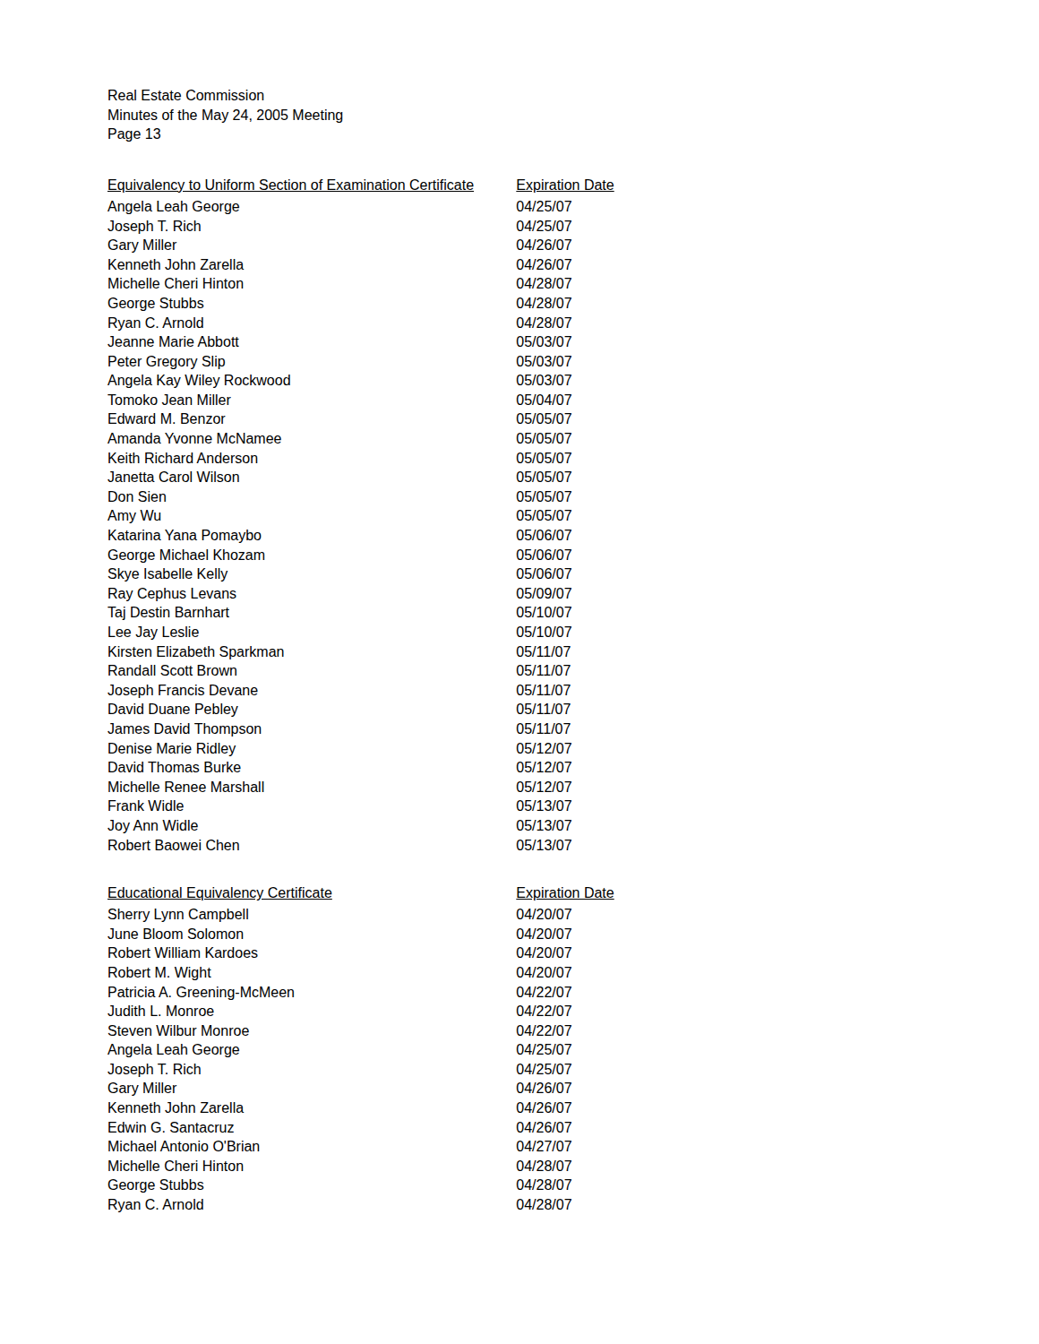Real Estate Commission
Minutes of the May 24, 2005 Meeting
Page 13
| Equivalency to Uniform Section of Examination Certificate | Expiration Date |
| --- | --- |
| Angela Leah George | 04/25/07 |
| Joseph T. Rich | 04/25/07 |
| Gary Miller | 04/26/07 |
| Kenneth John Zarella | 04/26/07 |
| Michelle Cheri Hinton | 04/28/07 |
| George Stubbs | 04/28/07 |
| Ryan C. Arnold | 04/28/07 |
| Jeanne Marie Abbott | 05/03/07 |
| Peter Gregory Slip | 05/03/07 |
| Angela Kay Wiley Rockwood | 05/03/07 |
| Tomoko Jean Miller | 05/04/07 |
| Edward M. Benzor | 05/05/07 |
| Amanda Yvonne McNamee | 05/05/07 |
| Keith Richard Anderson | 05/05/07 |
| Janetta Carol Wilson | 05/05/07 |
| Don Sien | 05/05/07 |
| Amy Wu | 05/05/07 |
| Katarina Yana Pomaybo | 05/06/07 |
| George Michael Khozam | 05/06/07 |
| Skye Isabelle Kelly | 05/06/07 |
| Ray Cephus Levans | 05/09/07 |
| Taj Destin Barnhart | 05/10/07 |
| Lee Jay Leslie | 05/10/07 |
| Kirsten Elizabeth Sparkman | 05/11/07 |
| Randall Scott Brown | 05/11/07 |
| Joseph Francis Devane | 05/11/07 |
| David Duane Pebley | 05/11/07 |
| James David Thompson | 05/11/07 |
| Denise Marie Ridley | 05/12/07 |
| David Thomas Burke | 05/12/07 |
| Michelle Renee Marshall | 05/12/07 |
| Frank Widle | 05/13/07 |
| Joy Ann Widle | 05/13/07 |
| Robert Baowei Chen | 05/13/07 |
| Educational Equivalency Certificate | Expiration Date |
| --- | --- |
| Sherry Lynn Campbell | 04/20/07 |
| June Bloom Solomon | 04/20/07 |
| Robert William Kardoes | 04/20/07 |
| Robert M. Wight | 04/20/07 |
| Patricia A. Greening-McMeen | 04/22/07 |
| Judith L. Monroe | 04/22/07 |
| Steven Wilbur Monroe | 04/22/07 |
| Angela Leah George | 04/25/07 |
| Joseph T. Rich | 04/25/07 |
| Gary Miller | 04/26/07 |
| Kenneth John Zarella | 04/26/07 |
| Edwin G. Santacruz | 04/26/07 |
| Michael Antonio O'Brian | 04/27/07 |
| Michelle Cheri Hinton | 04/28/07 |
| George Stubbs | 04/28/07 |
| Ryan C. Arnold | 04/28/07 |